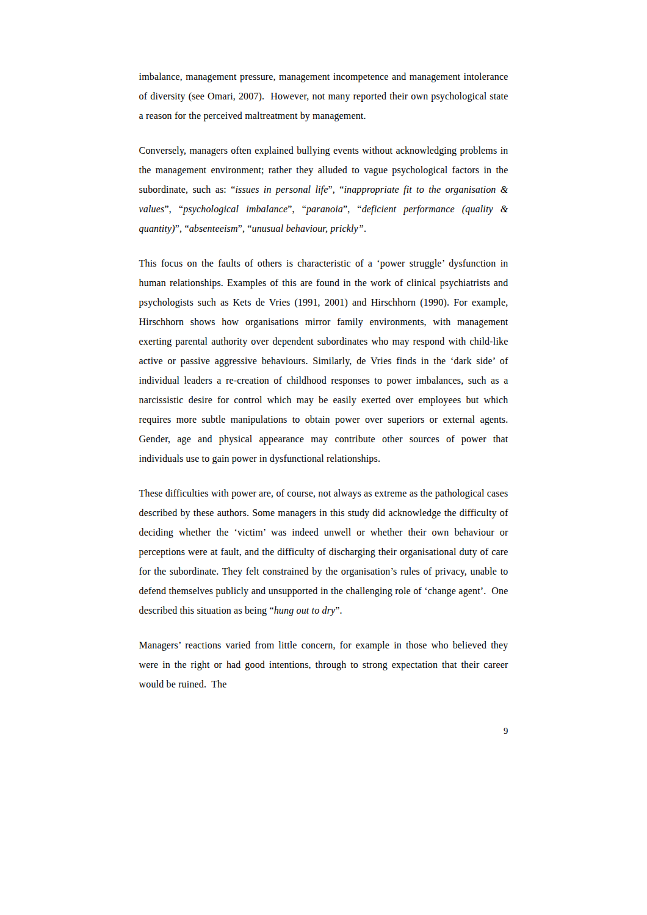imbalance, management pressure, management incompetence and management intolerance of diversity (see Omari, 2007). However, not many reported their own psychological state a reason for the perceived maltreatment by management.
Conversely, managers often explained bullying events without acknowledging problems in the management environment; rather they alluded to vague psychological factors in the subordinate, such as: “issues in personal life”, “inappropriate fit to the organisation & values”, “psychological imbalance”, “paranoia”, “deficient performance (quality & quantity)”, “absenteeism”, “unusual behaviour, prickly”.
This focus on the faults of others is characteristic of a ‘power struggle’ dysfunction in human relationships. Examples of this are found in the work of clinical psychiatrists and psychologists such as Kets de Vries (1991, 2001) and Hirschhorn (1990). For example, Hirschhorn shows how organisations mirror family environments, with management exerting parental authority over dependent subordinates who may respond with child-like active or passive aggressive behaviours. Similarly, de Vries finds in the ‘dark side’ of individual leaders a re-creation of childhood responses to power imbalances, such as a narcissistic desire for control which may be easily exerted over employees but which requires more subtle manipulations to obtain power over superiors or external agents. Gender, age and physical appearance may contribute other sources of power that individuals use to gain power in dysfunctional relationships.
These difficulties with power are, of course, not always as extreme as the pathological cases described by these authors. Some managers in this study did acknowledge the difficulty of deciding whether the ‘victim’ was indeed unwell or whether their own behaviour or perceptions were at fault, and the difficulty of discharging their organisational duty of care for the subordinate. They felt constrained by the organisation’s rules of privacy, unable to defend themselves publicly and unsupported in the challenging role of ‘change agent’. One described this situation as being “hung out to dry”.
Managers’ reactions varied from little concern, for example in those who believed they were in the right or had good intentions, through to strong expectation that their career would be ruined. The
9